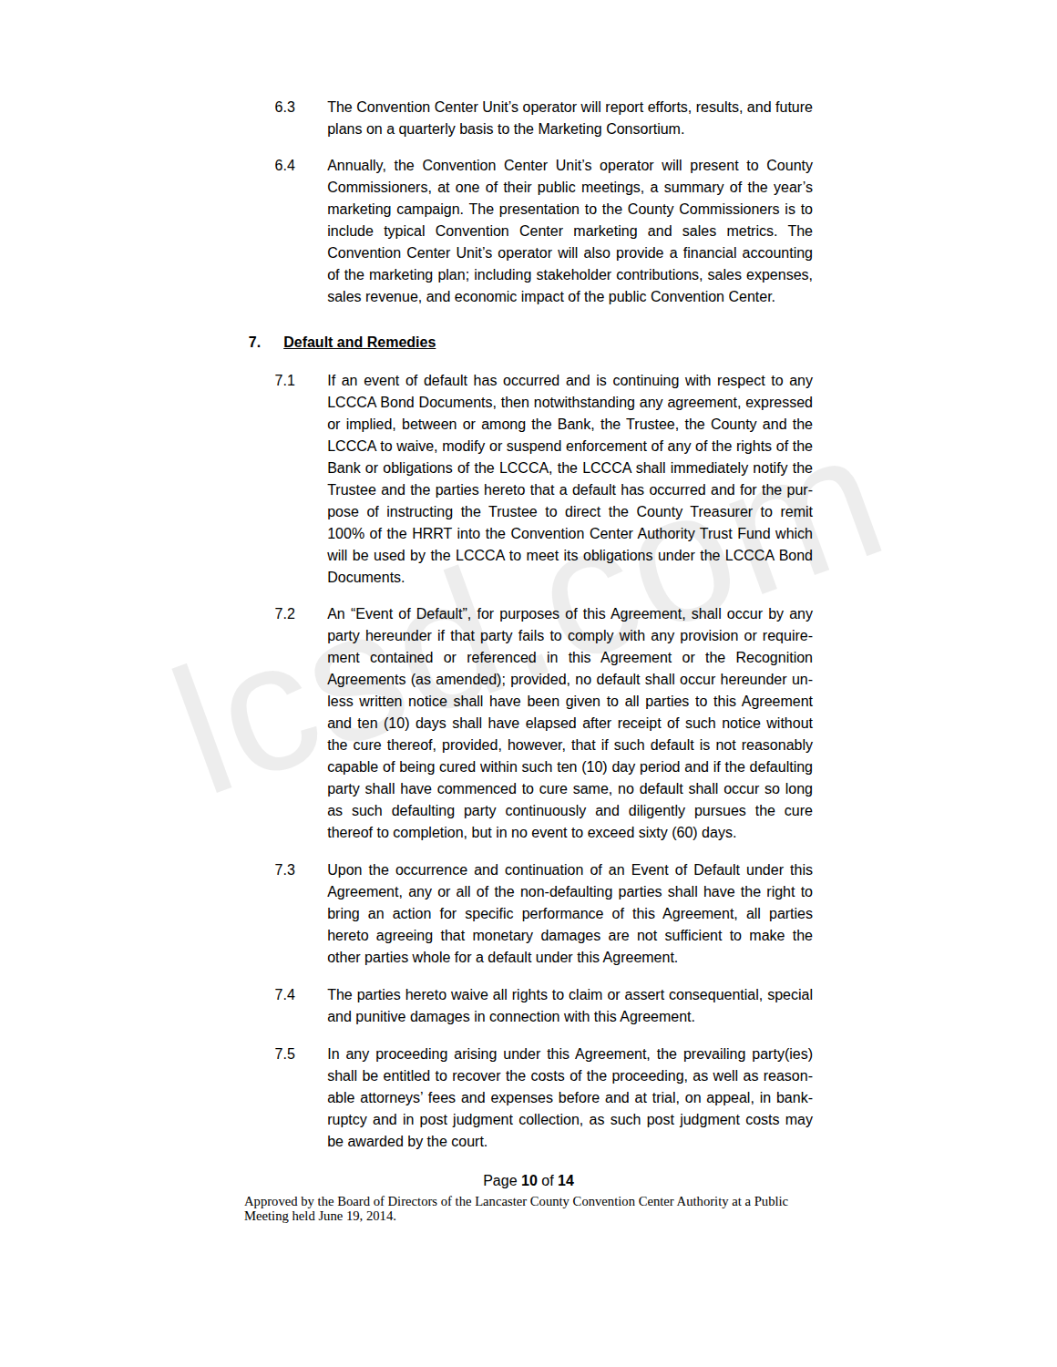lcsd.com
6.3
The Convention Center Unit’s operator will report efforts, results, and future plans on a quarterly basis to the Marketing Consortium.
6.4
Annually, the Convention Center Unit’s operator will present to County Commissioners, at one of their public meetings, a summary of the year’s marketing campaign. The presentation to the County Commissioners is to include typical Convention Center marketing and sales metrics. The Convention Center Unit’s operator will also provide a financial accounting of the marketing plan; including stakeholder contributions, sales expenses, sales revenue, and economic impact of the public Convention Center.
7.
Default and Remedies
7.1
If an event of default has occurred and is continuing with respect to any LCCCA Bond Documents, then notwithstanding any agreement, expressed or implied, between or among the Bank, the Trustee, the County and the LCCCA to waive, modify or suspend enforcement of any of the rights of the Bank or obligations of the LCCCA, the LCCCA shall immediately notify the Trustee and the parties hereto that a default has occurred and for the purpose of instructing the Trustee to direct the County Treasurer to remit 100% of the HRRT into the Convention Center Authority Trust Fund which will be used by the LCCCA to meet its obligations under the LCCCA Bond Documents.
7.2
An “Event of Default”, for purposes of this Agreement, shall occur by any party hereunder if that party fails to comply with any provision or requirement contained or referenced in this Agreement or the Recognition Agreements (as amended); provided, no default shall occur hereunder unless written notice shall have been given to all parties to this Agreement and ten (10) days shall have elapsed after receipt of such notice without the cure thereof, provided, however, that if such default is not reasonably capable of being cured within such ten (10) day period and if the defaulting party shall have commenced to cure same, no default shall occur so long as such defaulting party continuously and diligently pursues the cure thereof to completion, but in no event to exceed sixty (60) days.
7.3
Upon the occurrence and continuation of an Event of Default under this Agreement, any or all of the non-defaulting parties shall have the right to bring an action for specific performance of this Agreement, all parties hereto agreeing that monetary damages are not sufficient to make the other parties whole for a default under this Agreement.
7.4
The parties hereto waive all rights to claim or assert consequential, special and punitive damages in connection with this Agreement.
7.5
In any proceeding arising under this Agreement, the prevailing party(ies) shall be entitled to recover the costs of the proceeding, as well as reasonable attorneys’ fees and expenses before and at trial, on appeal, in bankruptcy and in post judgment collection, as such post judgment costs may be awarded by the court.
Page 10 of 14
Approved by the Board of Directors of the Lancaster County Convention Center Authority at a Public Meeting held June 19, 2014.